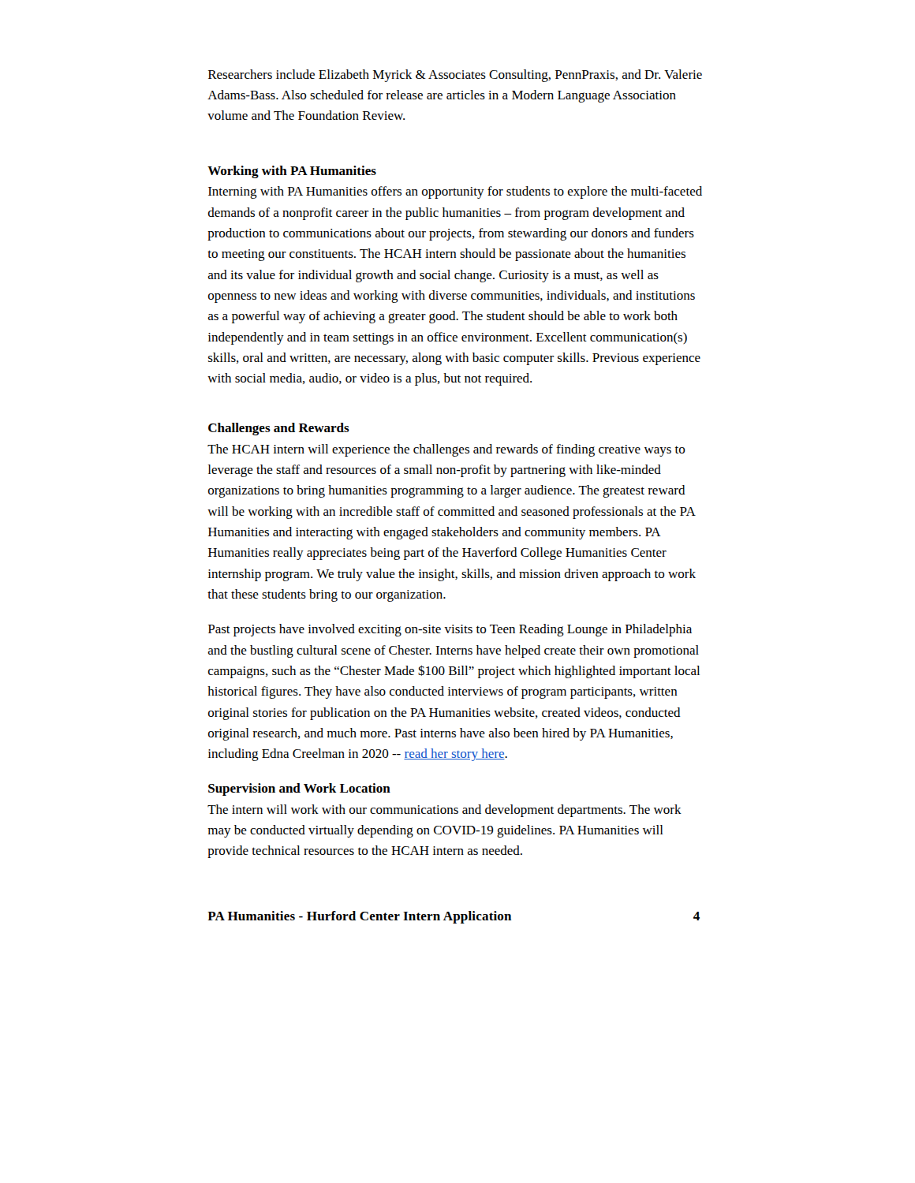Researchers include Elizabeth Myrick & Associates Consulting, PennPraxis, and Dr. Valerie Adams-Bass. Also scheduled for release are articles in a Modern Language Association volume and The Foundation Review.
Working with PA Humanities
Interning with PA Humanities offers an opportunity for students to explore the multi-faceted demands of a nonprofit career in the public humanities – from program development and production to communications about our projects, from stewarding our donors and funders to meeting our constituents. The HCAH intern should be passionate about the humanities and its value for individual growth and social change. Curiosity is a must, as well as openness to new ideas and working with diverse communities, individuals, and institutions as a powerful way of achieving a greater good. The student should be able to work both independently and in team settings in an office environment. Excellent communication(s) skills, oral and written, are necessary, along with basic computer skills. Previous experience with social media, audio, or video is a plus, but not required.
Challenges and Rewards
The HCAH intern will experience the challenges and rewards of finding creative ways to leverage the staff and resources of a small non-profit by partnering with like-minded organizations to bring humanities programming to a larger audience. The greatest reward will be working with an incredible staff of committed and seasoned professionals at the PA Humanities and interacting with engaged stakeholders and community members. PA Humanities really appreciates being part of the Haverford College Humanities Center internship program. We truly value the insight, skills, and mission driven approach to work that these students bring to our organization.
Past projects have involved exciting on-site visits to Teen Reading Lounge in Philadelphia and the bustling cultural scene of Chester. Interns have helped create their own promotional campaigns, such as the “Chester Made $100 Bill” project which highlighted important local historical figures. They have also conducted interviews of program participants, written original stories for publication on the PA Humanities website, created videos, conducted original research, and much more. Past interns have also been hired by PA Humanities, including Edna Creelman in 2020 -- read her story here.
Supervision and Work Location
The intern will work with our communications and development departments. The work may be conducted virtually depending on COVID-19 guidelines. PA Humanities will provide technical resources to the HCAH intern as needed.
PA Humanities - Hurford Center Intern Application 4